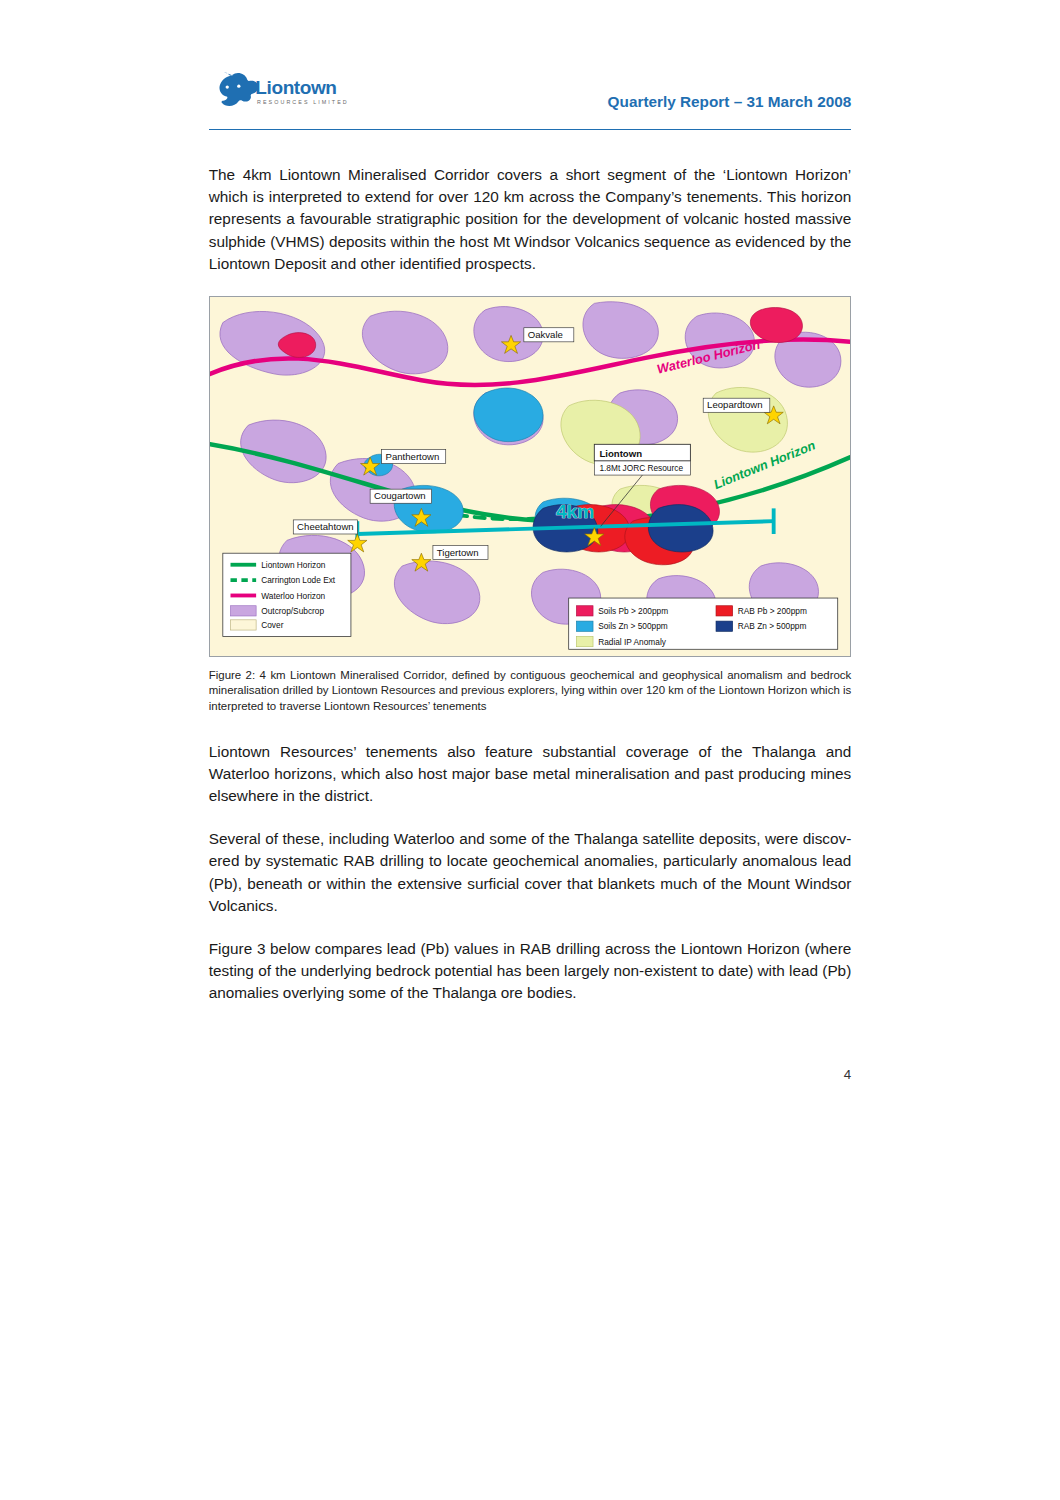Liontown RESOURCES LIMITED
Quarterly Report – 31 March 2008
The 4km Liontown Mineralised Corridor covers a short segment of the ‘Liontown Horizon’ which is interpreted to extend for over 120 km across the Company’s tenements. This horizon represents a favourable stratigraphic position for the development of volcanic hosted massive sulphide (VHMS) deposits within the host Mt Windsor Volcanics sequence as evidenced by the Liontown Deposit and other identified prospects.
Waterloo Horizon Liontown Horizon 4km Oakvale Leopardtown Panthertown Cougartown Cheetahtown Tigertown Liontown 1.8Mt JORC Resource Liontown Horizon Carrington Lode Ext Waterloo Horizon Outcrop/Subcrop Cover Soils Pb > 200ppm Soils Zn > 500ppm Radial IP Anomaly RAB Pb > 200ppm RAB Zn > 500ppm
Figure 2: 4 km Liontown Mineralised Corridor, defined by contiguous geochemical and geophysical anomalism and bedrock mineralisation drilled by Liontown Resources and previous explorers, lying within over 120 km of the Liontown Horizon which is interpreted to traverse Liontown Resources’ tenements
Liontown Resources’ tenements also feature substantial coverage of the Thalanga and Waterloo horizons, which also host major base metal mineralisation and past producing mines elsewhere in the district.
Several of these, including Waterloo and some of the Thalanga satellite deposits, were discovered by systematic RAB drilling to locate geochemical anomalies, particularly anomalous lead (Pb), beneath or within the extensive surficial cover that blankets much of the Mount Windsor Volcanics.
Figure 3 below compares lead (Pb) values in RAB drilling across the Liontown Horizon (where testing of the underlying bedrock potential has been largely non-existent to date) with lead (Pb) anomalies overlying some of the Thalanga ore bodies.
4